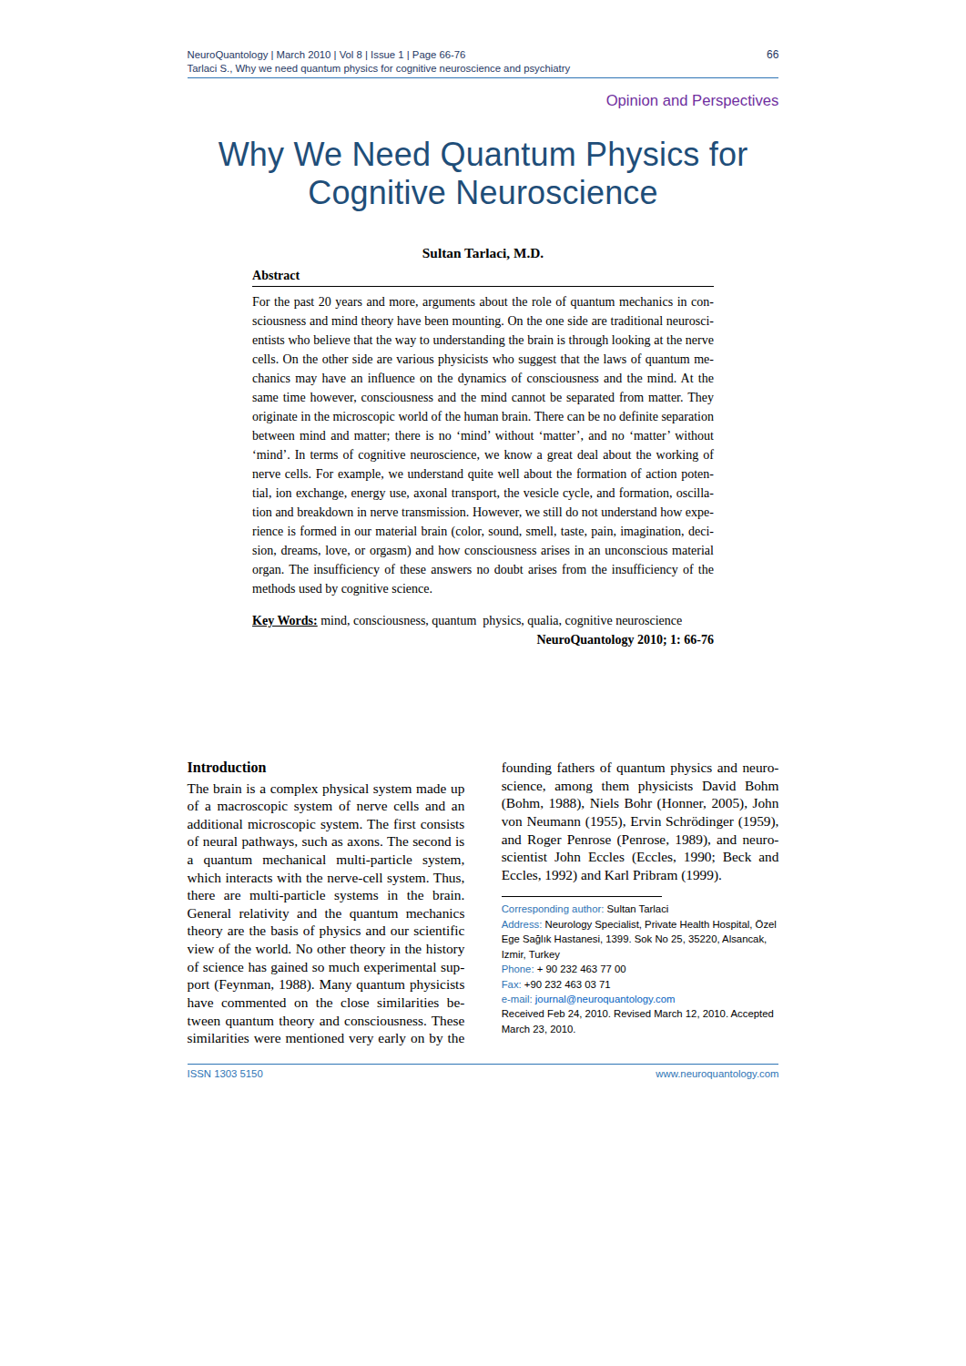66 NeuroQuantology | March 2010 | Vol 8 | Issue 1 | Page 66-76
Tarlaci S., Why we need quantum physics for cognitive neuroscience and psychiatry
Opinion and Perspectives
Why We Need Quantum Physics for
Cognitive Neuroscience
Sultan Tarlaci, M.D.
Abstract
For the past 20 years and more, arguments about the role of quantum mechanics in consciousness and mind theory have been mounting. On the one side are traditional neuroscientists who believe that the way to understanding the brain is through looking at the nerve cells. On the other side are various physicists who suggest that the laws of quantum mechanics may have an influence on the dynamics of consciousness and the mind. At the same time however, consciousness and the mind cannot be separated from matter. They originate in the microscopic world of the human brain. There can be no definite separation between mind and matter; there is no ‘mind’ without ‘matter’, and no ‘matter’ without ‘mind’. In terms of cognitive neuroscience, we know a great deal about the working of nerve cells. For example, we understand quite well about the formation of action potential, ion exchange, energy use, axonal transport, the vesicle cycle, and formation, oscillation and breakdown in nerve transmission. However, we still do not understand how experience is formed in our material brain (color, sound, smell, taste, pain, imagination, decision, dreams, love, or orgasm) and how consciousness arises in an unconscious material organ. The insufficiency of these answers no doubt arises from the insufficiency of the methods used by cognitive science.
Key Words: mind, consciousness, quantum physics, qualia, cognitive neuroscience
NeuroQuantology 2010; 1: 66-76
Introduction
The brain is a complex physical system made up of a macroscopic system of nerve cells and an additional microscopic system. The first consists of neural pathways, such as axons. The second is a quantum mechanical multi-particle system, which interacts with the nerve-cell system. Thus, there are multi-particle systems in the brain. General relativity and the quantum mechanics theory are the basis of physics and our scientific view of the world. No other theory in the history of science has gained so much experimental support (Feynman, 1988). Many quantum physicists have commented on the close similarities between quantum theory and consciousness. These similarities were mentioned very early on by the founding fathers of quantum physics and neuroscience, among them physicists David Bohm (Bohm, 1988), Niels Bohr (Honner, 2005), John von Neumann (1955), Ervin Schrödinger (1959), and Roger Penrose (Penrose, 1989), and neuroscientist John Eccles (Eccles, 1990; Beck and Eccles, 1992) and Karl Pribram (1999).
Corresponding author: Sultan Tarlaci
Address: Neurology Specialist, Private Health Hospital, Özel Ege Sağlık Hastanesi, 1399. Sok No 25, 35220, Alsancak, Izmir, Turkey
Phone: + 90 232 463 77 00
Fax: +90 232 463 03 71
e-mail: journal@neuroquantology.com
Received Feb 24, 2010. Revised March 12, 2010. Accepted March 23, 2010.
ISSN 1303 5150
www.neuroquantology.com